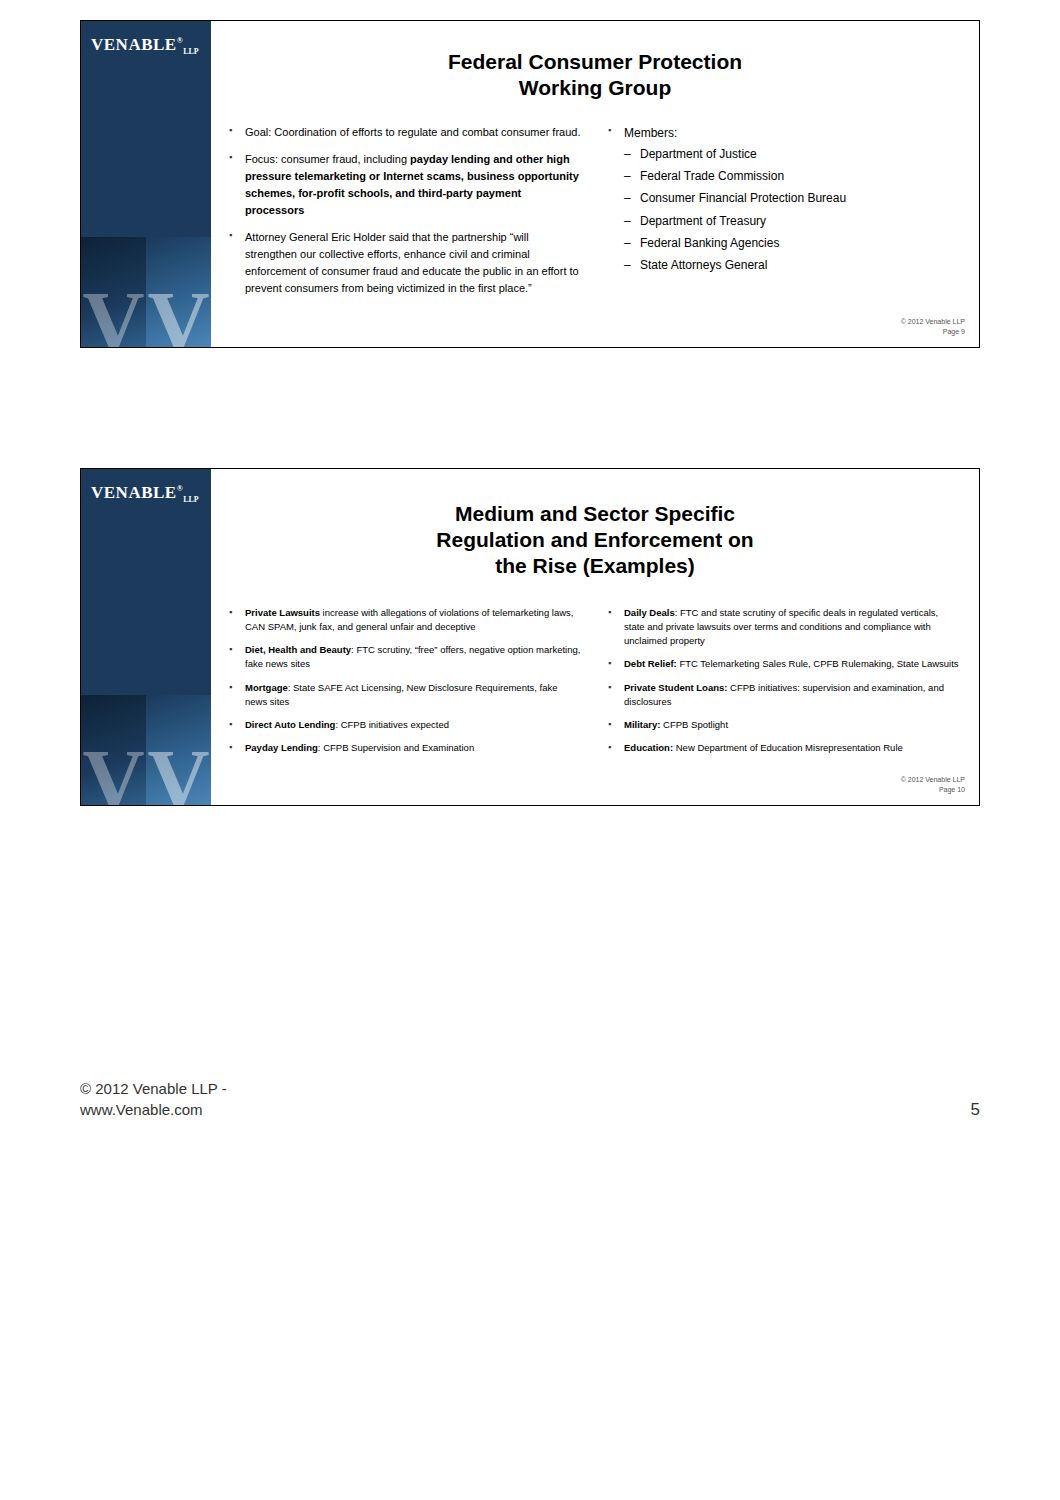VENABLE®LLP
Federal Consumer Protection
Working Group
Goal: Coordination of efforts to regulate and combat consumer fraud.
Focus: consumer fraud, including payday lending and other high pressure telemarketing or Internet scams, business opportunity schemes, for-profit schools, and third-party payment processors
Attorney General Eric Holder said that the partnership “will strengthen our collective efforts, enhance civil and criminal enforcement of consumer fraud and educate the public in an effort to prevent consumers from being victimized in the first place.”
Members:
Department of Justice
Federal Trade Commission
Consumer Financial Protection Bureau
Department of Treasury
Federal Banking Agencies
State Attorneys General
© 2012 Venable LLP
Page 9
VENABLE®LLP
Medium and Sector Specific
Regulation and Enforcement on
the Rise (Examples)
Private Lawsuits increase with allegations of violations of telemarketing laws, CAN SPAM, junk fax, and general unfair and deceptive
Diet, Health and Beauty: FTC scrutiny, “free” offers, negative option marketing, fake news sites
Mortgage: State SAFE Act Licensing, New Disclosure Requirements, fake news sites
Direct Auto Lending: CFPB initiatives expected
Payday Lending: CFPB Supervision and Examination
Daily Deals: FTC and state scrutiny of specific deals in regulated verticals, state and private lawsuits over terms and conditions and compliance with unclaimed property
Debt Relief: FTC Telemarketing Sales Rule, CPFB Rulemaking, State Lawsuits
Private Student Loans: CFPB initiatives: supervision and examination, and disclosures
Military: CFPB Spotlight
Education: New Department of Education Misrepresentation Rule
© 2012 Venable LLP
Page 10
© 2012 Venable LLP -
www.Venable.com
5